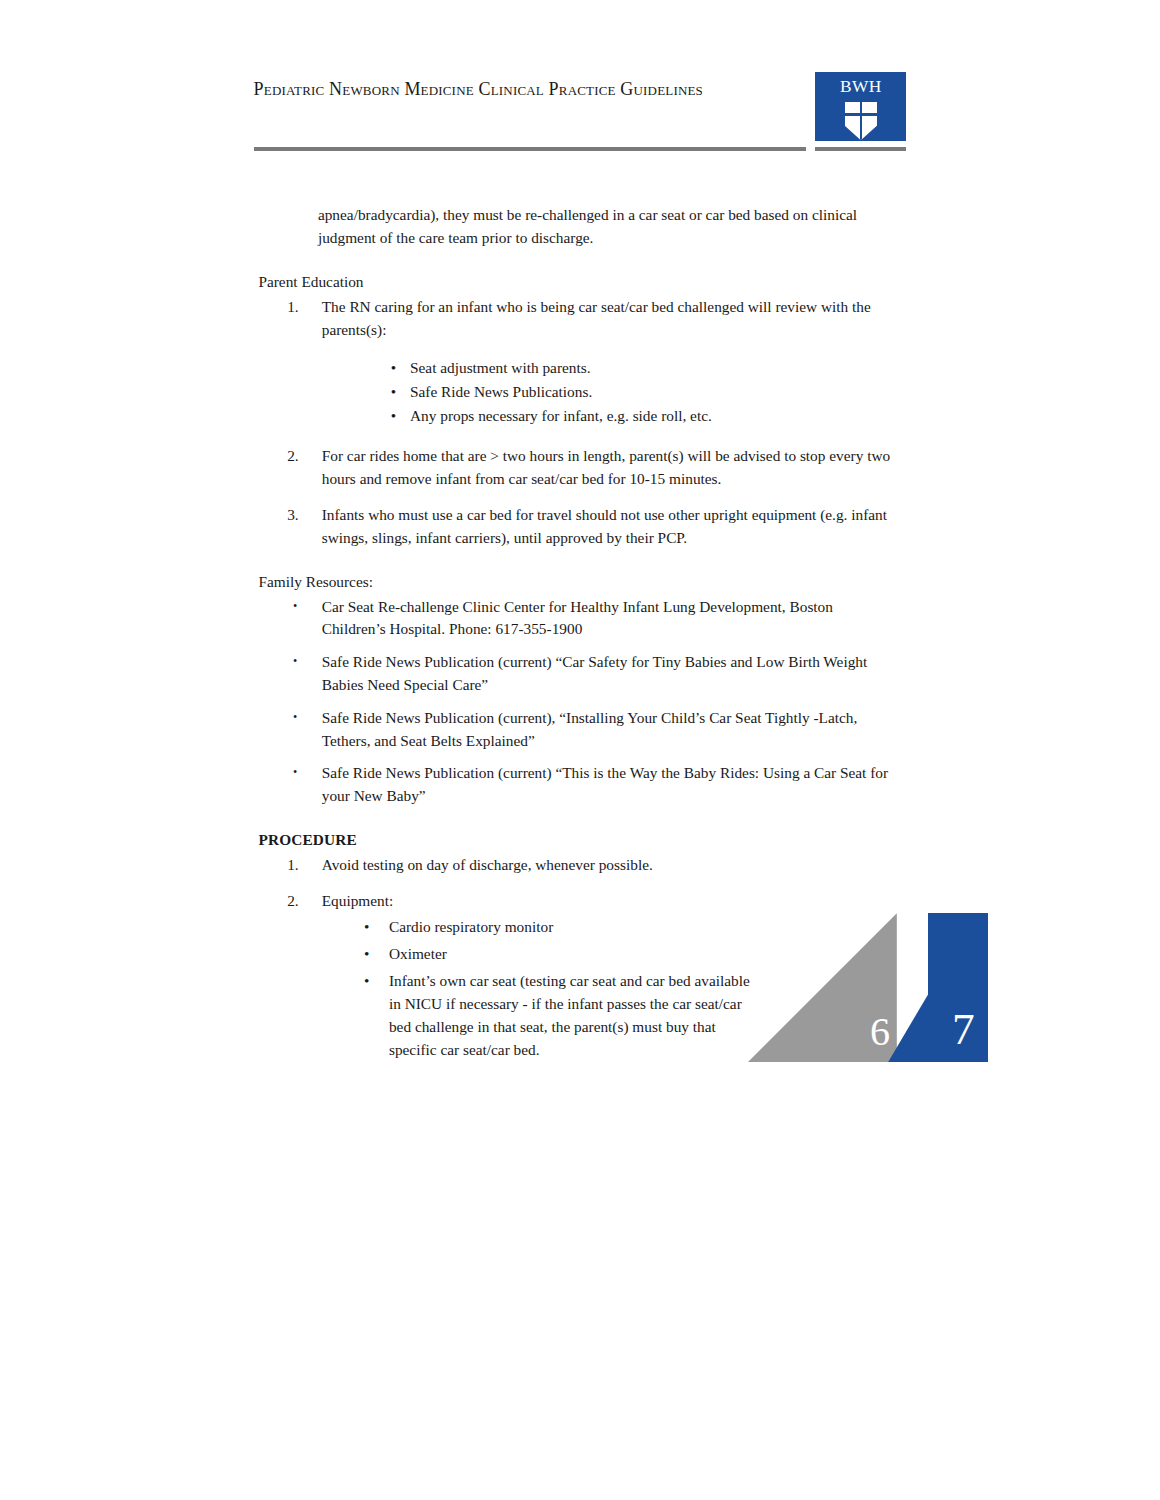Pediatric Newborn Medicine Clinical Practice Guidelines
BWH
apnea/bradycardia), they must be re-challenged in a car seat or car bed based on clinical judgment of the care team prior to discharge.
Parent Education
The RN caring for an infant who is being car seat/car bed challenged will review with the parents(s):
Seat adjustment with parents.
Safe Ride News Publications.
Any props necessary for infant, e.g. side roll, etc.
For car rides home that are > two hours in length, parent(s) will be advised to stop every two hours and remove infant from car seat/car bed for 10-15 minutes.
Infants who must use a car bed for travel should not use other upright equipment (e.g. infant swings, slings, infant carriers), until approved by their PCP.
Family Resources:
Car Seat Re-challenge Clinic Center for Healthy Infant Lung Development, Boston Children’s Hospital. Phone: 617-355-1900
Safe Ride News Publication (current) “Car Safety for Tiny Babies and Low Birth Weight Babies Need Special Care”
Safe Ride News Publication (current), “Installing Your Child’s Car Seat Tightly -Latch, Tethers, and Seat Belts Explained”
Safe Ride News Publication (current) “This is the Way the Baby Rides: Using a Car Seat for your New Baby”
PROCEDURE
Avoid testing on day of discharge, whenever possible.
Equipment:
Cardio respiratory monitor
Oximeter
Infant’s own car seat (testing car seat and car bed availablein NICU if necessary - if the infant passes the car seat/car bed challenge in that seat, the parent(s) must buy that specific car seat/car bed.
6
7